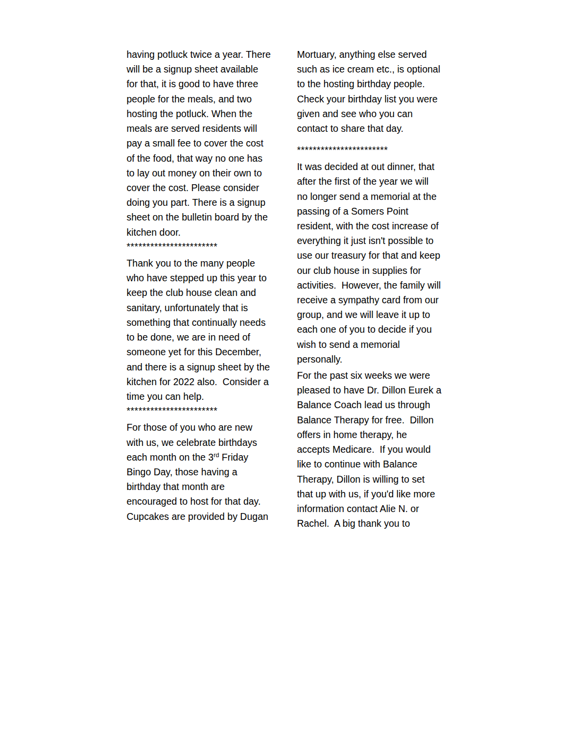having potluck twice a year. There will be a signup sheet available for that, it is good to have three people for the meals, and two hosting the potluck. When the meals are served residents will pay a small fee to cover the cost of the food, that way no one has to lay out money on their own to cover the cost. Please consider doing you part. There is a signup sheet on the bulletin board by the kitchen door.
***********************
Thank you to the many people who have stepped up this year to keep the club house clean and sanitary, unfortunately that is something that continually needs to be done, we are in need of someone yet for this December, and there is a signup sheet by the kitchen for 2022 also. Consider a time you can help.
***********************
For those of you who are new with us, we celebrate birthdays each month on the 3rd Friday Bingo Day, those having a birthday that month are encouraged to host for that day. Cupcakes are provided by Dugan Mortuary, anything else served such as ice cream etc., is optional to the hosting birthday people. Check your birthday list you were given and see who you can contact to share that day.
***********************
It was decided at out dinner, that after the first of the year we will no longer send a memorial at the passing of a Somers Point resident, with the cost increase of everything it just isn't possible to use our treasury for that and keep our club house in supplies for activities. However, the family will receive a sympathy card from our group, and we will leave it up to each one of you to decide if you wish to send a memorial personally.
For the past six weeks we were pleased to have Dr. Dillon Eurek a Balance Coach lead us through Balance Therapy for free. Dillon offers in home therapy, he accepts Medicare. If you would like to continue with Balance Therapy, Dillon is willing to set that up with us, if you'd like more information contact Alie N. or Rachel. A big thank you to